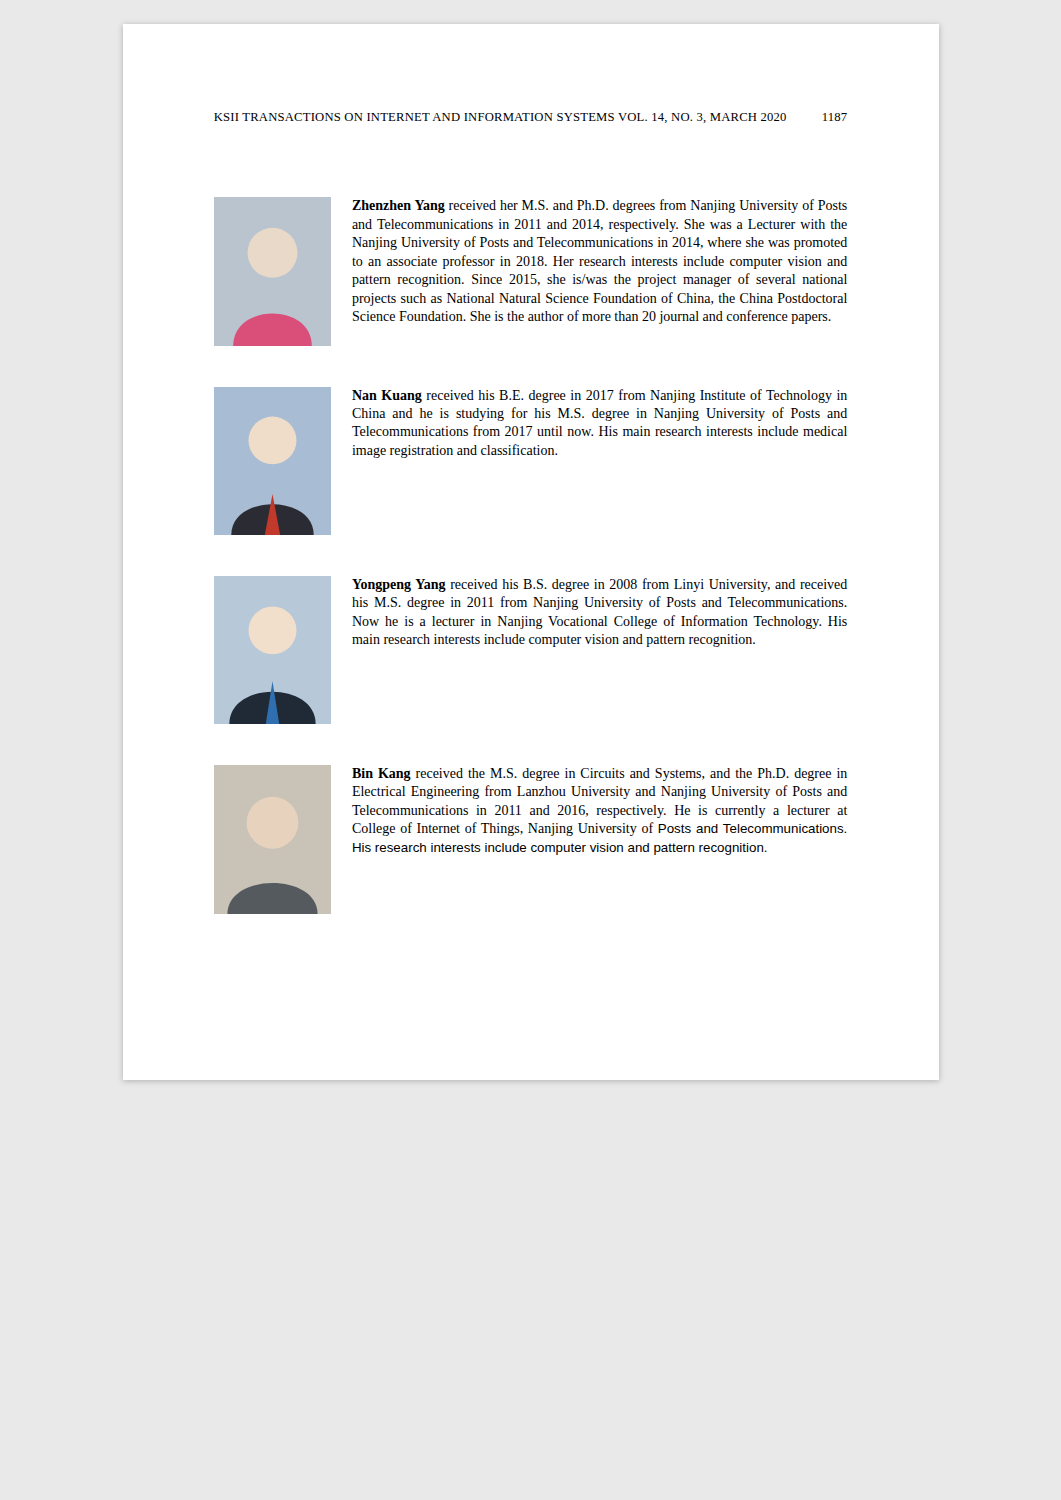KSII Transactions on Internet and Information Systems Vol. 14, No. 3, March 2020 1187
Zhenzhen Yang received her M.S. and Ph.D. degrees from Nanjing University of Posts and Telecommunications in 2011 and 2014, respectively. She was a Lecturer with the Nanjing University of Posts and Telecommunications in 2014, where she was promoted to an associate professor in 2018. Her research interests include computer vision and pattern recognition. Since 2015, she is/was the project manager of several national projects such as National Natural Science Foundation of China, the China Postdoctoral Science Foundation. She is the author of more than 20 journal and conference papers.
Nan Kuang received his B.E. degree in 2017 from Nanjing Institute of Technology in China and he is studying for his M.S. degree in Nanjing University of Posts and Telecommunications from 2017 until now. His main research interests include medical image registration and classification.
Yongpeng Yang received his B.S. degree in 2008 from Linyi University, and received his M.S. degree in 2011 from Nanjing University of Posts and Telecommunications. Now he is a lecturer in Nanjing Vocational College of Information Technology. His main research interests include computer vision and pattern recognition.
Bin Kang received the M.S. degree in Circuits and Systems, and the Ph.D. degree in Electrical Engineering from Lanzhou University and Nanjing University of Posts and Telecommunications in 2011 and 2016, respectively. He is currently a lecturer at College of Internet of Things, Nanjing University of Posts and Telecommunications. His research interests include computer vision and pattern recognition.